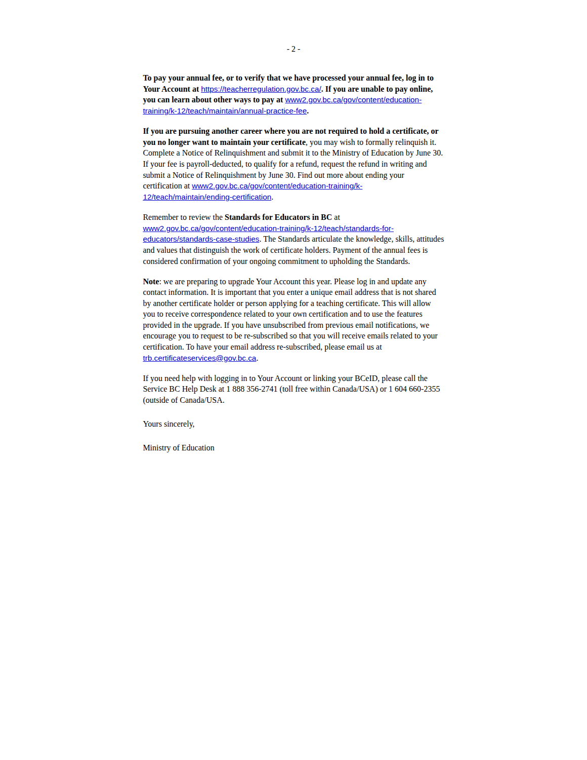- 2 -
To pay your annual fee, or to verify that we have processed your annual fee, log in to Your Account at https://teacherregulation.gov.bc.ca/. If you are unable to pay online, you can learn about other ways to pay at www2.gov.bc.ca/gov/content/education-training/k-12/teach/maintain/annual-practice-fee.
If you are pursuing another career where you are not required to hold a certificate, or you no longer want to maintain your certificate, you may wish to formally relinquish it. Complete a Notice of Relinquishment and submit it to the Ministry of Education by June 30. If your fee is payroll-deducted, to qualify for a refund, request the refund in writing and submit a Notice of Relinquishment by June 30. Find out more about ending your certification at www2.gov.bc.ca/gov/content/education-training/k-12/teach/maintain/ending-certification.
Remember to review the Standards for Educators in BC at www2.gov.bc.ca/gov/content/education-training/k-12/teach/standards-for-educators/standards-case-studies. The Standards articulate the knowledge, skills, attitudes and values that distinguish the work of certificate holders. Payment of the annual fees is considered confirmation of your ongoing commitment to upholding the Standards.
Note: we are preparing to upgrade Your Account this year. Please log in and update any contact information. It is important that you enter a unique email address that is not shared by another certificate holder or person applying for a teaching certificate. This will allow you to receive correspondence related to your own certification and to use the features provided in the upgrade. If you have unsubscribed from previous email notifications, we encourage you to request to be re-subscribed so that you will receive emails related to your certification. To have your email address re-subscribed, please email us at trb.certificateservices@gov.bc.ca.
If you need help with logging in to Your Account or linking your BCeID, please call the Service BC Help Desk at 1 888 356-2741 (toll free within Canada/USA) or 1 604 660-2355 (outside of Canada/USA.
Yours sincerely,
Ministry of Education